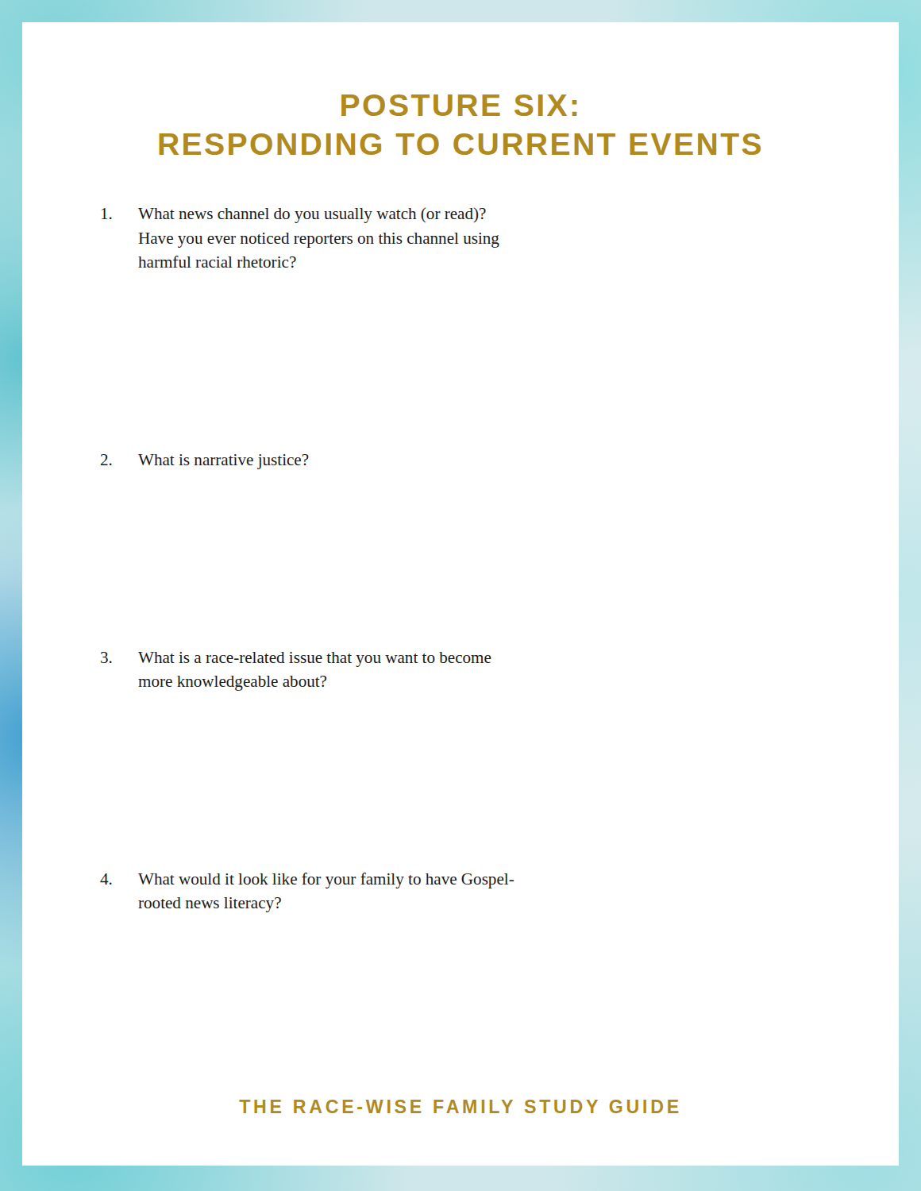Posture Six:
Responding to Current Events
What news channel do you usually watch (or read)? Have you ever noticed reporters on this channel using harmful racial rhetoric?
What is narrative justice?
What is a race-related issue that you want to become more knowledgeable about?
What would it look like for your family to have Gospel-rooted news literacy?
The Race-Wise Family Study Guide